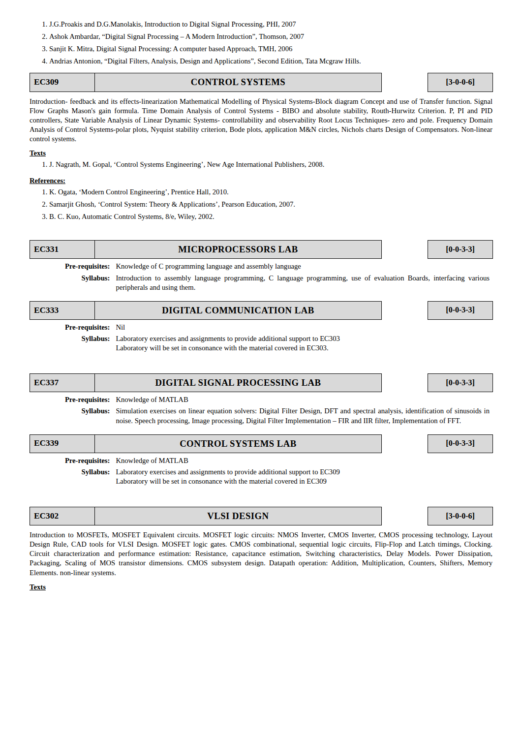J.G.Proakis and D.G.Manolakis, Introduction to Digital Signal Processing, PHI, 2007
Ashok Ambardar, “Digital Signal Processing – A Modern Introduction”, Thomson, 2007
Sanjit K. Mitra, Digital Signal Processing: A computer based Approach, TMH, 2006
Andrias Antonion, “Digital Filters, Analysis, Design and Applications”, Second Edition, Tata Mcgraw Hills.
EC309
CONTROL SYSTEMS
[3-0-0-6]
Introduction- feedback and its effects-linearization Mathematical Modelling of Physical Systems-Block diagram Concept and use of Transfer function. Signal Flow Graphs Mason's gain formula. Time Domain Analysis of Control Systems - BIBO and absolute stability, Routh-Hurwitz Criterion. P, PI and PID controllers, State Variable Analysis of Linear Dynamic Systems- controllability and observability Root Locus Techniques- zero and pole. Frequency Domain Analysis of Control Systems-polar plots, Nyquist stability criterion, Bode plots, application M&N circles, Nichols charts Design of Compensators. Non-linear control systems.
Texts
J. Nagrath, M. Gopal, ‘Control Systems Engineering’, New Age International Publishers, 2008.
References:
K. Ogata, ‘Modern Control Engineering’, Prentice Hall, 2010.
Samarjit Ghosh, ‘Control System: Theory & Applications’, Pearson Education, 2007.
B. C. Kuo, Automatic Control Systems, 8/e, Wiley, 2002.
EC331
MICROPROCESSORS LAB
[0-0-3-3]
| Pre-requisites: | Knowledge of C programming language and assembly language |
| Syllabus: | Introduction to assembly language programming, C language programming, use of evaluation Boards, interfacing various peripherals and using them. |
EC333
DIGITAL COMMUNICATION LAB
[0-0-3-3]
| Pre-requisites: | Nil |
| Syllabus: | Laboratory exercises and assignments to provide additional support to EC303 Laboratory will be set in consonance with the material covered in EC303. |
EC337
DIGITAL SIGNAL PROCESSING LAB
[0-0-3-3]
| Pre-requisites: | Knowledge of MATLAB |
| Syllabus: | Simulation exercises on linear equation solvers: Digital Filter Design, DFT and spectral analysis, identification of sinusoids in noise. Speech processing, Image processing, Digital Filter Implementation – FIR and IIR filter, Implementation of FFT. |
EC339
CONTROL SYSTEMS LAB
[0-0-3-3]
| Pre-requisites: | Knowledge of MATLAB |
| Syllabus: | Laboratory exercises and assignments to provide additional support to EC309 Laboratory will be set in consonance with the material covered in EC309 |
EC302
VLSI DESIGN
[3-0-0-6]
Introduction to MOSFETs, MOSFET Equivalent circuits. MOSFET logic circuits: NMOS Inverter, CMOS Inverter, CMOS processing technology, Layout Design Rule, CAD tools for VLSI Design. MOSFET logic gates. CMOS combinational, sequential logic circuits, Flip-Flop and Latch timings, Clocking. Circuit characterization and performance estimation: Resistance, capacitance estimation, Switching characteristics, Delay Models. Power Dissipation, Packaging, Scaling of MOS transistor dimensions. CMOS subsystem design. Datapath operation: Addition, Multiplication, Counters, Shifters, Memory Elements. non-linear systems.
Texts